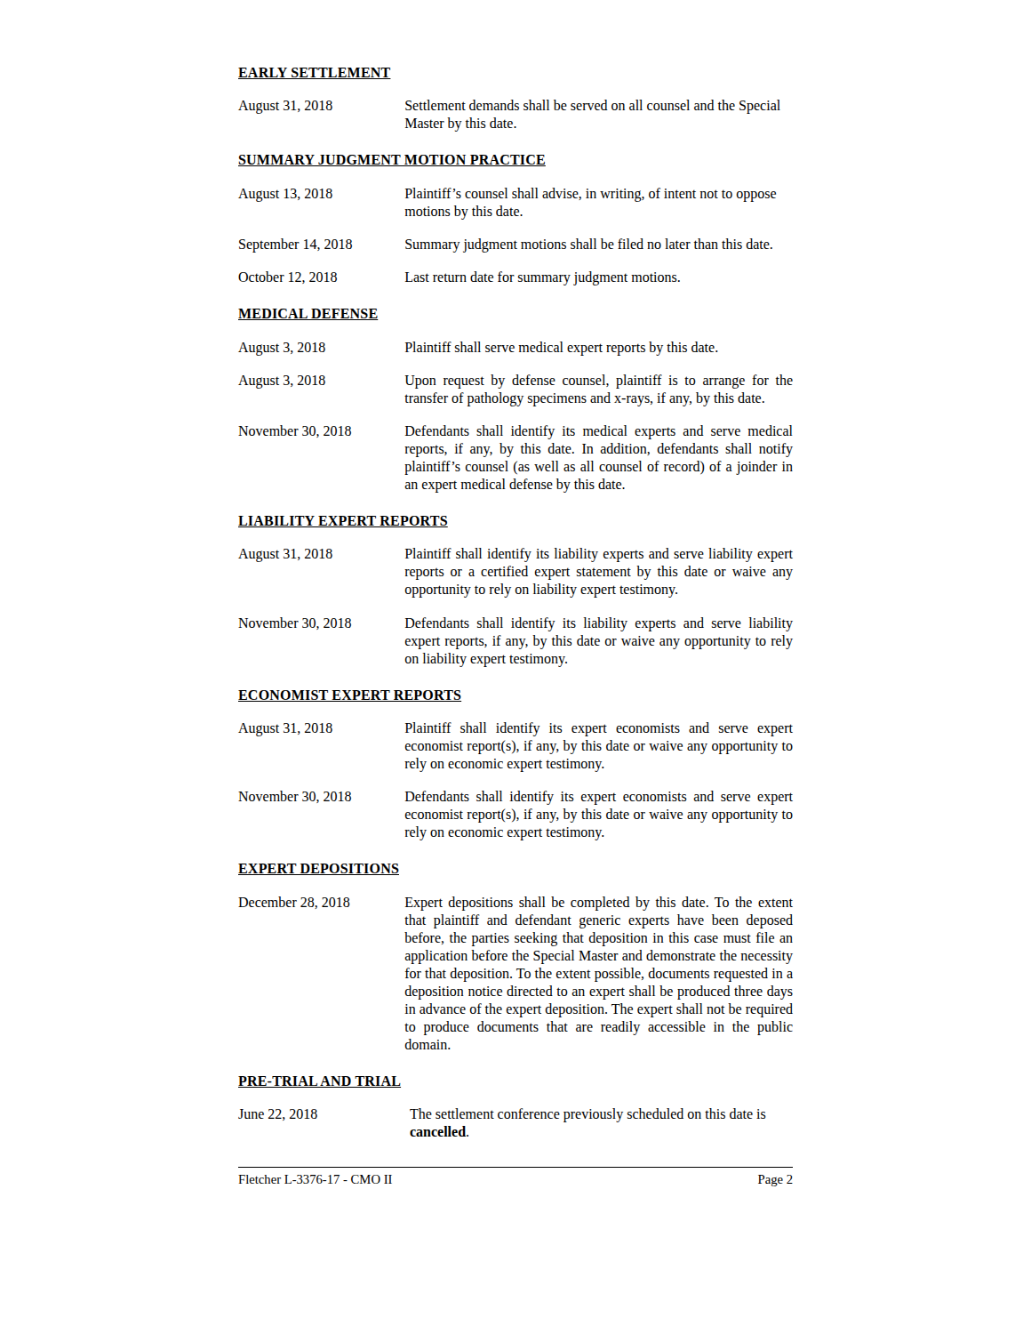EARLY SETTLEMENT
August 31, 2018
Settlement demands shall be served on all counsel and the Special Master by this date.
SUMMARY JUDGMENT MOTION PRACTICE
August 13, 2018
Plaintiff’s counsel shall advise, in writing, of intent not to oppose motions by this date.
September 14, 2018
Summary judgment motions shall be filed no later than this date.
October 12, 2018
Last return date for summary judgment motions.
MEDICAL DEFENSE
August 3, 2018
Plaintiff shall serve medical expert reports by this date.
August 3, 2018
Upon request by defense counsel, plaintiff is to arrange for the transfer of pathology specimens and x-rays, if any, by this date.
November 30, 2018
Defendants shall identify its medical experts and serve medical reports, if any, by this date. In addition, defendants shall notify plaintiff’s counsel (as well as all counsel of record) of a joinder in an expert medical defense by this date.
LIABILITY EXPERT REPORTS
August 31, 2018
Plaintiff shall identify its liability experts and serve liability expert reports or a certified expert statement by this date or waive any opportunity to rely on liability expert testimony.
November 30, 2018
Defendants shall identify its liability experts and serve liability expert reports, if any, by this date or waive any opportunity to rely on liability expert testimony.
ECONOMIST EXPERT REPORTS
August 31, 2018
Plaintiff shall identify its expert economists and serve expert economist report(s), if any, by this date or waive any opportunity to rely on economic expert testimony.
November 30, 2018
Defendants shall identify its expert economists and serve expert economist report(s), if any, by this date or waive any opportunity to rely on economic expert testimony.
EXPERT DEPOSITIONS
December 28, 2018
Expert depositions shall be completed by this date. To the extent that plaintiff and defendant generic experts have been deposed before, the parties seeking that deposition in this case must file an application before the Special Master and demonstrate the necessity for that deposition. To the extent possible, documents requested in a deposition notice directed to an expert shall be produced three days in advance of the expert deposition. The expert shall not be required to produce documents that are readily accessible in the public domain.
PRE-TRIAL AND TRIAL
June 22, 2018
The settlement conference previously scheduled on this date is cancelled.
Fletcher L-3376-17 - CMO II
Page 2